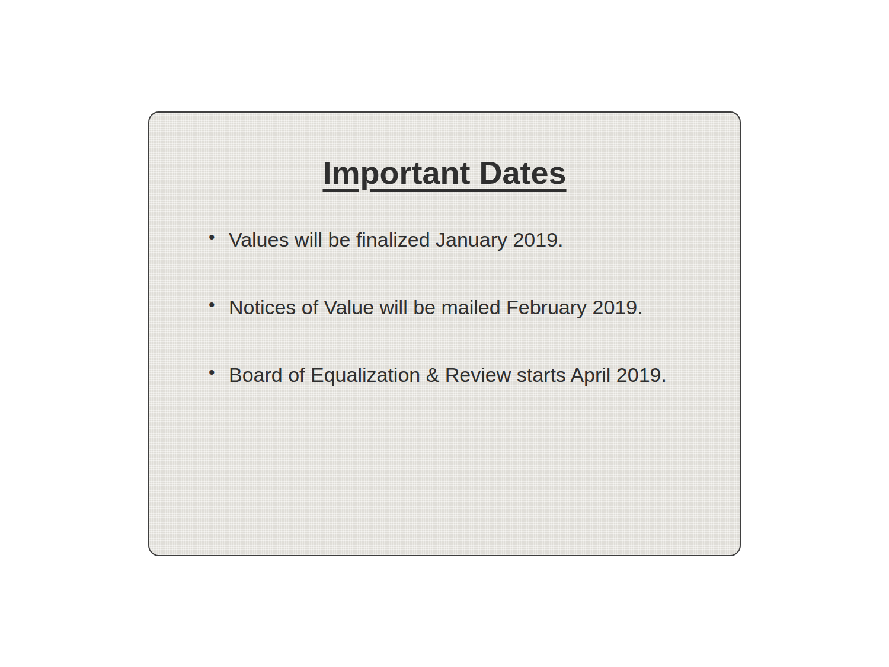Important Dates
Values will be finalized January 2019.
Notices of Value will be mailed February 2019.
Board of Equalization & Review starts April 2019.